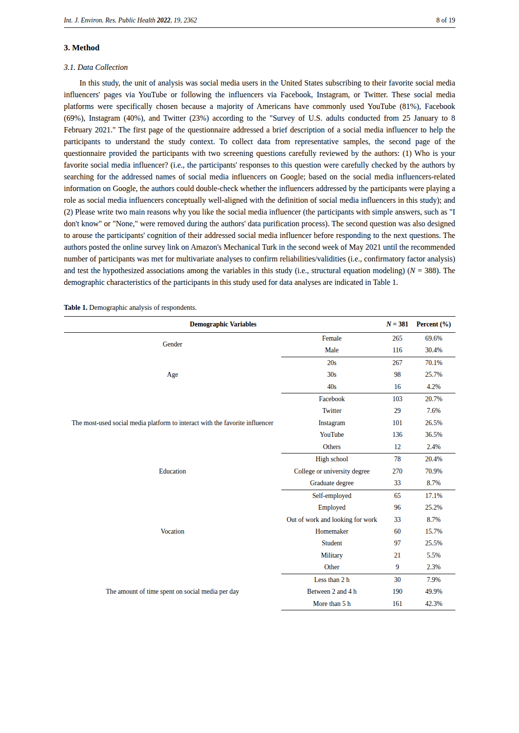Int. J. Environ. Res. Public Health 2022, 19, 2362 8 of 19
3. Method
3.1. Data Collection
In this study, the unit of analysis was social media users in the United States subscribing to their favorite social media influencers' pages via YouTube or following the influencers via Facebook, Instagram, or Twitter. These social media platforms were specifically chosen because a majority of Americans have commonly used YouTube (81%), Facebook (69%), Instagram (40%), and Twitter (23%) according to the "Survey of U.S. adults conducted from 25 January to 8 February 2021." The first page of the questionnaire addressed a brief description of a social media influencer to help the participants to understand the study context. To collect data from representative samples, the second page of the questionnaire provided the participants with two screening questions carefully reviewed by the authors: (1) Who is your favorite social media influencer? (i.e., the participants' responses to this question were carefully checked by the authors by searching for the addressed names of social media influencers on Google; based on the social media influencers-related information on Google, the authors could double-check whether the influencers addressed by the participants were playing a role as social media influencers conceptually well-aligned with the definition of social media influencers in this study); and (2) Please write two main reasons why you like the social media influencer (the participants with simple answers, such as "I don't know" or "None," were removed during the authors' data purification process). The second question was also designed to arouse the participants' cognition of their addressed social media influencer before responding to the next questions. The authors posted the online survey link on Amazon's Mechanical Turk in the second week of May 2021 until the recommended number of participants was met for multivariate analyses to confirm reliabilities/validities (i.e., confirmatory factor analysis) and test the hypothesized associations among the variables in this study (i.e., structural equation modeling) (N = 388). The demographic characteristics of the participants in this study used for data analyses are indicated in Table 1.
Table 1. Demographic analysis of respondents.
| Demographic Variables | N = 381 | Percent (%) |
| --- | --- | --- |
| Gender | Female | 265 | 69.6% |
| Male | 116 | 30.4% |
| Age | 20s | 267 | 70.1% |
| 30s | 98 | 25.7% |
| 40s | 16 | 4.2% |
| The most-used social media platform to interact with the favorite influencer | Facebook | 103 | 20.7% |
| Twitter | 29 | 7.6% |
| Instagram | 101 | 26.5% |
| YouTube | 136 | 36.5% |
| Others | 12 | 2.4% |
| Education | High school | 78 | 20.4% |
| College or university degree | 270 | 70.9% |
| Graduate degree | 33 | 8.7% |
| Vocation | Self-employed | 65 | 17.1% |
| Employed | 96 | 25.2% |
| Out of work and looking for work | 33 | 8.7% |
| Homemaker | 60 | 15.7% |
| Student | 97 | 25.5% |
| Military | 21 | 5.5% |
| Other | 9 | 2.3% |
| The amount of time spent on social media per day | Less than 2 h | 30 | 7.9% |
| Between 2 and 4 h | 190 | 49.9% |
| More than 5 h | 161 | 42.3% |